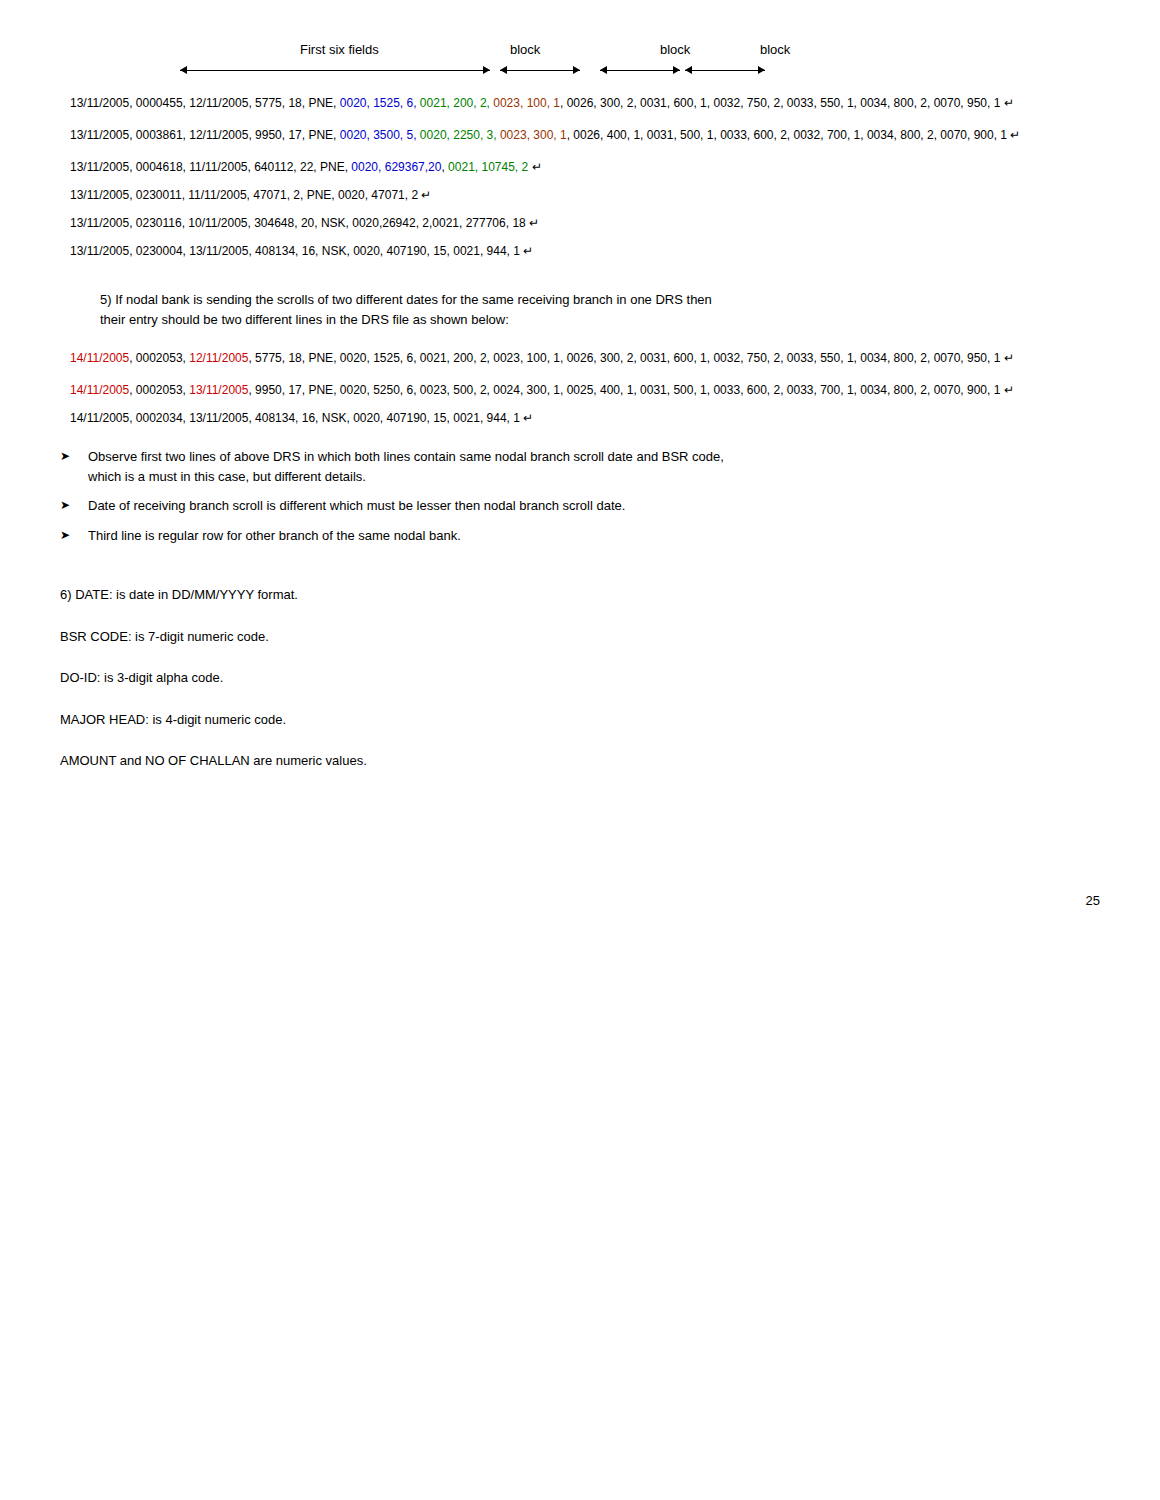First six fields block block block
13/11/2005, 0000455, 12/11/2005, 5775, 18, PNE, 0020, 1525, 6, 0021, 200, 2, 0023, 100, 1, 0026, 300, 2, 0031, 600, 1, 0032, 750, 2, 0033, 550, 1, 0034, 800, 2, 0070, 950, 1 ↵
13/11/2005, 0003861, 12/11/2005, 9950, 17, PNE, 0020, 3500, 5, 0020, 2250, 3, 0023, 300, 1, 0026, 400, 1, 0031, 500, 1, 0033, 600, 2, 0032, 700, 1, 0034, 800, 2, 0070, 900, 1 ↵
13/11/2005, 0004618, 11/11/2005, 640112, 22, PNE, 0020, 629367,20, 0021, 10745, 2 ↵
13/11/2005, 0230011, 11/11/2005, 47071, 2, PNE, 0020, 47071, 2 ↵
13/11/2005, 0230116, 10/11/2005, 304648, 20, NSK, 0020,26942, 2,0021, 277706, 18 ↵
13/11/2005, 0230004, 13/11/2005, 408134, 16, NSK, 0020, 407190, 15, 0021, 944, 1 ↵
5) If nodal bank is sending the scrolls of two different dates for the same receiving branch in one DRS then their entry should be two different lines in the DRS file as shown below:
14/11/2005, 0002053, 12/11/2005, 5775, 18, PNE, 0020, 1525, 6, 0021, 200, 2, 0023, 100, 1, 0026, 300, 2, 0031, 600, 1, 0032, 750, 2, 0033, 550, 1, 0034, 800, 2, 0070, 950, 1 ↵
14/11/2005, 0002053, 13/11/2005, 9950, 17, PNE, 0020, 5250, 6, 0023, 500, 2, 0024, 300, 1, 0025, 400, 1, 0031, 500, 1, 0033, 600, 2, 0033, 700, 1, 0034, 800, 2, 0070, 900, 1 ↵
14/11/2005, 0002034, 13/11/2005, 408134, 16, NSK, 0020, 407190, 15, 0021, 944, 1 ↵
Observe first two lines of above DRS in which both lines contain same nodal branch scroll date and BSR code, which is a must in this case, but different details.
Date of receiving branch scroll is different which must be lesser then nodal branch scroll date.
Third line is regular row for other branch of the same nodal bank.
6) DATE: is date in DD/MM/YYYY format.
BSR CODE: is 7-digit numeric code.
DO-ID: is 3-digit alpha code.
MAJOR HEAD: is 4-digit numeric code.
AMOUNT and NO OF CHALLAN are numeric values.
25